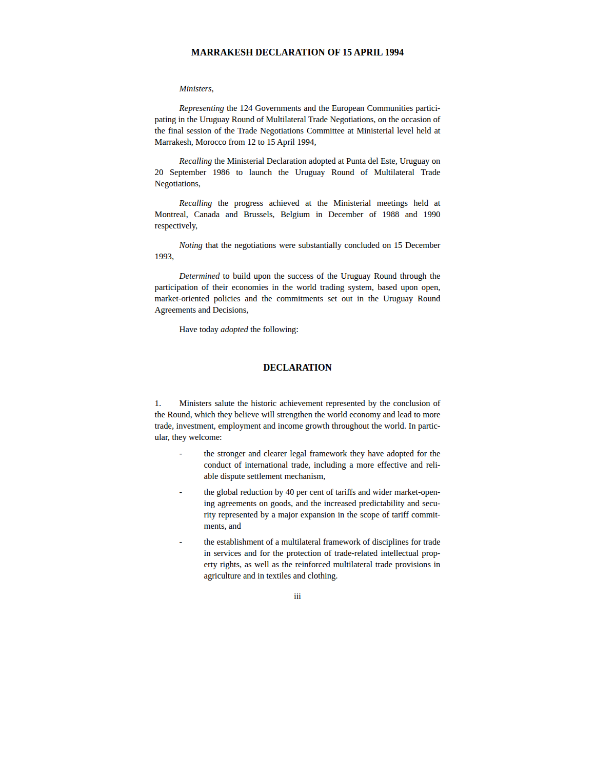MARRAKESH DECLARATION OF 15 APRIL 1994
Ministers,
Representing the 124 Governments and the European Communities participating in the Uruguay Round of Multilateral Trade Negotiations, on the occasion of the final session of the Trade Negotiations Committee at Ministerial level held at Marrakesh, Morocco from 12 to 15 April 1994,
Recalling the Ministerial Declaration adopted at Punta del Este, Uruguay on 20 September 1986 to launch the Uruguay Round of Multilateral Trade Negotiations,
Recalling the progress achieved at the Ministerial meetings held at Montreal, Canada and Brussels, Belgium in December of 1988 and 1990 respectively,
Noting that the negotiations were substantially concluded on 15 December 1993,
Determined to build upon the success of the Uruguay Round through the participation of their economies in the world trading system, based upon open, market-oriented policies and the commitments set out in the Uruguay Round Agreements and Decisions,
Have today adopted the following:
DECLARATION
1. Ministers salute the historic achievement represented by the conclusion of the Round, which they believe will strengthen the world economy and lead to more trade, investment, employment and income growth throughout the world. In particular, they welcome:
the stronger and clearer legal framework they have adopted for the conduct of international trade, including a more effective and reliable dispute settlement mechanism,
the global reduction by 40 per cent of tariffs and wider market-opening agreements on goods, and the increased predictability and security represented by a major expansion in the scope of tariff commitments, and
the establishment of a multilateral framework of disciplines for trade in services and for the protection of trade-related intellectual property rights, as well as the reinforced multilateral trade provisions in agriculture and in textiles and clothing.
iii